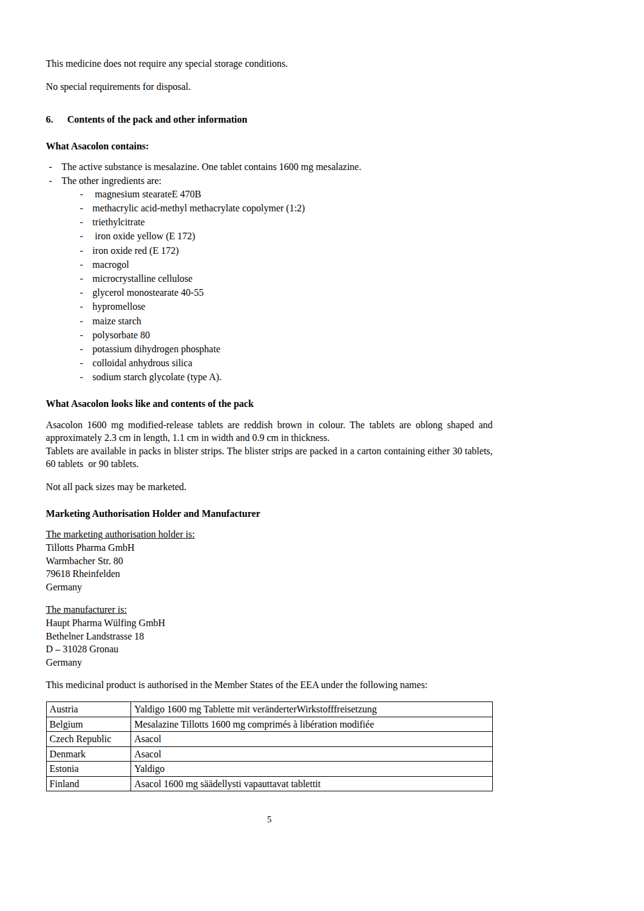This medicine does not require any special storage conditions.
No special requirements for disposal.
6. Contents of the pack and other information
What Asacolon contains:
The active substance is mesalazine. One tablet contains 1600 mg mesalazine.
The other ingredients are:
magnesium stearateE 470B
methacrylic acid-methyl methacrylate copolymer (1:2)
triethylcitrate
iron oxide yellow (E 172)
iron oxide red (E 172)
macrogol
microcrystalline cellulose
glycerol monostearate 40-55
hypromellose
maize starch
polysorbate 80
potassium dihydrogen phosphate
colloidal anhydrous silica
sodium starch glycolate (type A).
What Asacolon looks like and contents of the pack
Asacolon 1600 mg modified-release tablets are reddish brown in colour. The tablets are oblong shaped and approximately 2.3 cm in length, 1.1 cm in width and 0.9 cm in thickness.
Tablets are available in packs in blister strips. The blister strips are packed in a carton containing either 30 tablets, 60 tablets or 90 tablets.
Not all pack sizes may be marketed.
Marketing Authorisation Holder and Manufacturer
The marketing authorisation holder is:
Tillotts Pharma GmbH
Warmbacher Str. 80
79618 Rheinfelden
Germany
The manufacturer is:
Haupt Pharma Wülfing GmbH
Bethelner Landstrasse 18
D – 31028 Gronau
Germany
This medicinal product is authorised in the Member States of the EEA under the following names:
| Austria | Yaldigo 1600 mg Tablette mit veränderterWirkstofffreisetzung |
| Belgium | Mesalazine Tillotts 1600 mg comprimés à libération modifiée |
| Czech Republic | Asacol |
| Denmark | Asacol |
| Estonia | Yaldigo |
| Finland | Asacol 1600 mg säädellysti vapauttavat tablettit |
5